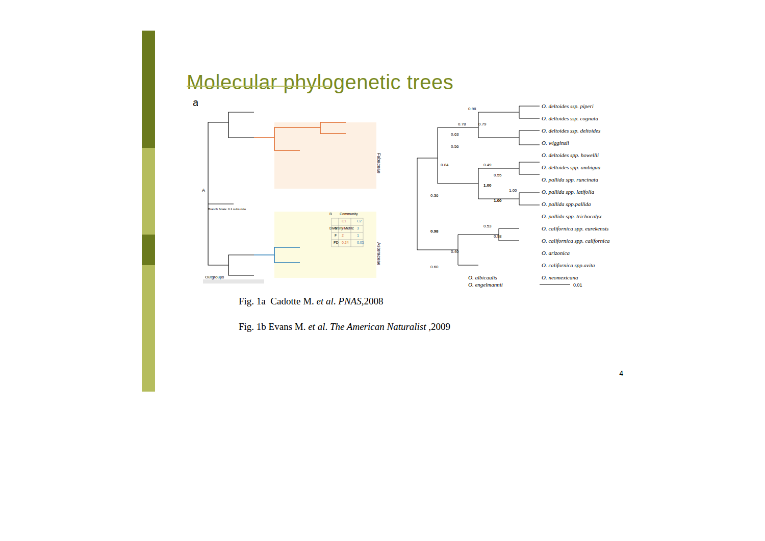Molecular phylogenetic trees
a
b
Outgroups Branch Scale: 0.1 subs./site Fabaceae Asteraceae A B Community C1 C2 Diversity Metric 3 3 2 1 0.24 0.05 N F PD
0.98 0.78 0.79 0.63 0.56 0.84 0.49 0.55 1.00 0.36 1.00 1.00 0.98 0.53 0.98 0.40 0.60 O. deltoides ssp. piperi O. deltoides ssp. cognata O. deltoides ssp. deltoides O. wigginsii O. deltoides spp. howellii O. deltoides spp. ambigua O. pallida spp. runcinata O. pallida spp. latifolia O. pallida spp.pallida O. pallida spp. trichocalyx O. californica spp. eurekensis O. californica spp. californica O. arizonica O. californica spp.avita O. neomexicana O. albicaulis O. engelmannii 0.01
Fig. 1a Cadotte M. et al. PNAS,2008
Fig. 1b Evans M. et al. The American Naturalist ,2009
4